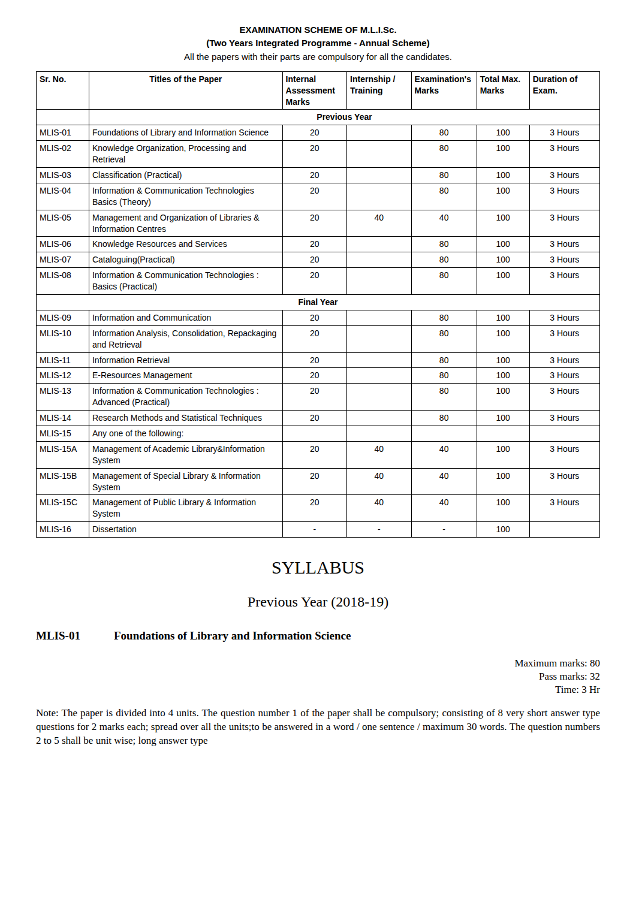EXAMINATION SCHEME OF M.L.I.Sc.
(Two Years Integrated Programme - Annual Scheme)
All the papers with their parts are compulsory for all the candidates.
| Sr. No. | Titles of the Paper | Internal Assessment Marks | Internship / Training | Examination's Marks | Total Max. Marks | Duration of Exam. |
| --- | --- | --- | --- | --- | --- | --- |
| | Previous Year |
| MLIS-01 | Foundations of Library and Information Science | 20 | | 80 | 100 | 3 Hours |
| MLIS-02 | Knowledge Organization, Processing and Retrieval | 20 | | 80 | 100 | 3 Hours |
| MLIS-03 | Classification (Practical) | 20 | | 80 | 100 | 3 Hours |
| MLIS-04 | Information & Communication Technologies Basics (Theory) | 20 | | 80 | 100 | 3 Hours |
| MLIS-05 | Management and Organization of Libraries & Information Centres | 20 | 40 | 40 | 100 | 3 Hours |
| MLIS-06 | Knowledge Resources and Services | 20 | | 80 | 100 | 3 Hours |
| MLIS-07 | Cataloguing(Practical) | 20 | | 80 | 100 | 3 Hours |
| MLIS-08 | Information & Communication Technologies : Basics (Practical) | 20 | | 80 | 100 | 3 Hours |
| Final Year |
| MLIS-09 | Information and Communication | 20 | | 80 | 100 | 3 Hours |
| MLIS-10 | Information Analysis, Consolidation, Repackaging and Retrieval | 20 | | 80 | 100 | 3 Hours |
| MLIS-11 | Information Retrieval | 20 | | 80 | 100 | 3 Hours |
| MLIS-12 | E-Resources Management | 20 | | 80 | 100 | 3 Hours |
| MLIS-13 | Information & Communication Technologies : Advanced (Practical) | 20 | | 80 | 100 | 3 Hours |
| MLIS-14 | Research Methods and Statistical Techniques | 20 | | 80 | 100 | 3 Hours |
| MLIS-15 | Any one of the following: | | | | | |
| MLIS-15A | Management of Academic Library&Information System | 20 | 40 | 40 | 100 | 3 Hours |
| MLIS-15B | Management of Special Library & Information System | 20 | 40 | 40 | 100 | 3 Hours |
| MLIS-15C | Management of Public Library & Information System | 20 | 40 | 40 | 100 | 3 Hours |
| MLIS-16 | Dissertation | - | - | - | 100 | |
SYLLABUS
Previous Year (2018-19)
MLIS-01 Foundations of Library and Information Science
Maximum marks: 80
Pass marks: 32
Time: 3 Hr
Note: The paper is divided into 4 units. The question number 1 of the paper shall be compulsory; consisting of 8 very short answer type questions for 2 marks each; spread over all the units;to be answered in a word / one sentence / maximum 30 words. The question numbers 2 to 5 shall be unit wise; long answer type